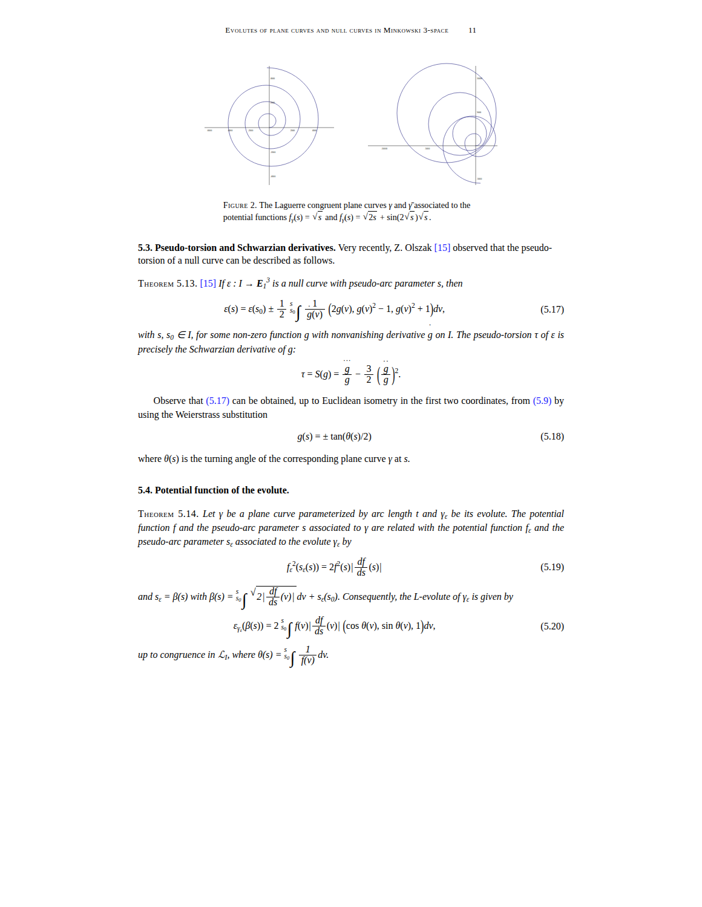Evolutes of plane curves and null curves in Minkowski 3-space 11
4000 2000 -2000 -4000 -6000 -4000 -2000 2000 4000 10000 5000 -5000 -10000 -5000
Figure 2. The Laguerre congruent plane curves γ and γ̄ associated to the potential functions fγ(s) = s and fγ̄(s) = 2s + sin(2s)s.
5.3. Pseudo-torsion and Schwarzian derivatives. Very recently, Z. Olszak [15] observed that the pseudo-torsion of a null curve can be described as follows.
Theorem 5.13. [15] If ε : I → E13 is a null curve with pseudo-arc parameter s, then
ε(s) = ε(s0) ± 12 ss0∫ 1·g(v) (2g(v), g(v)2 − 1, g(v)2 + 1) dv,
(5.17)
with s, s0 ∈ I, for some non-zero function g with nonvanishing derivative ·g on I. The pseudo-torsion τ of ε is precisely the Schwarzian derivative of g:
τ = S(g) = ···g·g − 32 (··g·g)2.
Observe that (5.17) can be obtained, up to Euclidean isometry in the first two coordinates, from (5.9) by using the Weierstrass substitution
g(s) = ± tan(θ(s)/2)
(5.18)
where θ(s) is the turning angle of the corresponding plane curve γ at s.
5.4. Potential function of the evolute.
Theorem 5.14. Let γ be a plane curve parameterized by arc length t and γε be its evolute. The potential function f and the pseudo-arc parameter s associated to γ are related with the potential function fε and the pseudo-arc parameter sε associated to the evolute γε by
fε2(sε(s)) = 2f2(s)|df ds(s)|
(5.19)
and sε = β(s) with β(s) = ss0∫ 2|df ds(v)|dv + sε(s0). Consequently, the L-evolute of γε is given by
εγε(β(s)) = 2 ss0∫ f(v)|df ds(v)| (cos θ(v), sin θ(v), 1) dv,
(5.20)
up to congruence in ℒI, where θ(s) = ss0∫ 1 f(v) dv.